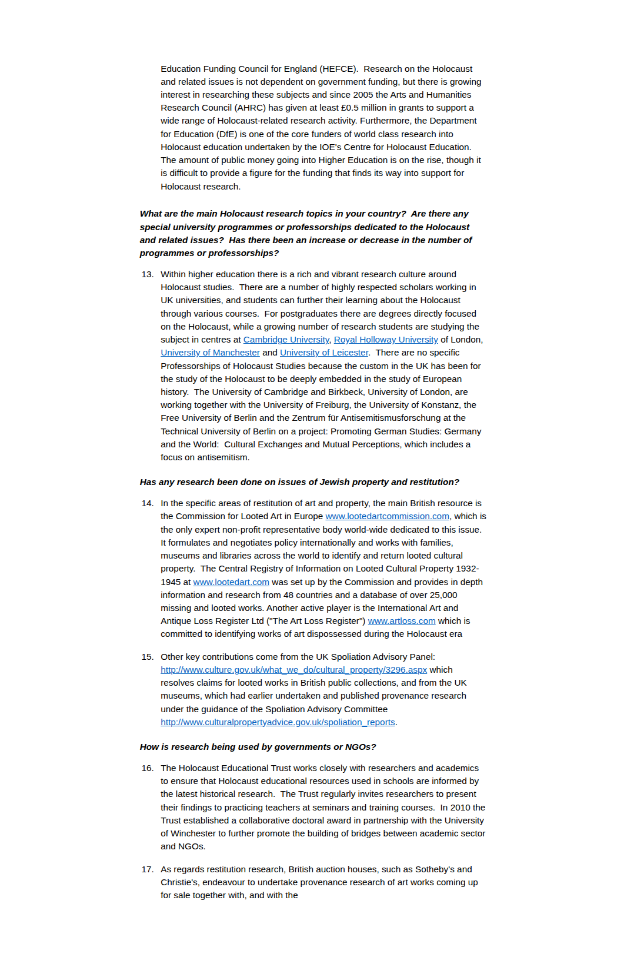Education Funding Council for England (HEFCE). Research on the Holocaust and related issues is not dependent on government funding, but there is growing interest in researching these subjects and since 2005 the Arts and Humanities Research Council (AHRC) has given at least £0.5 million in grants to support a wide range of Holocaust-related research activity. Furthermore, the Department for Education (DfE) is one of the core funders of world class research into Holocaust education undertaken by the IOE's Centre for Holocaust Education. The amount of public money going into Higher Education is on the rise, though it is difficult to provide a figure for the funding that finds its way into support for Holocaust research.
What are the main Holocaust research topics in your country? Are there any special university programmes or professorships dedicated to the Holocaust and related issues? Has there been an increase or decrease in the number of programmes or professorships?
13. Within higher education there is a rich and vibrant research culture around Holocaust studies. There are a number of highly respected scholars working in UK universities, and students can further their learning about the Holocaust through various courses. For postgraduates there are degrees directly focused on the Holocaust, while a growing number of research students are studying the subject in centres at Cambridge University, Royal Holloway University of London, University of Manchester and University of Leicester. There are no specific Professorships of Holocaust Studies because the custom in the UK has been for the study of the Holocaust to be deeply embedded in the study of European history. The University of Cambridge and Birkbeck, University of London, are working together with the University of Freiburg, the University of Konstanz, the Free University of Berlin and the Zentrum für Antisemitismusforschung at the Technical University of Berlin on a project: Promoting German Studies: Germany and the World: Cultural Exchanges and Mutual Perceptions, which includes a focus on antisemitism.
Has any research been done on issues of Jewish property and restitution?
14. In the specific areas of restitution of art and property, the main British resource is the Commission for Looted Art in Europe www.lootedartcommission.com, which is the only expert non-profit representative body world-wide dedicated to this issue. It formulates and negotiates policy internationally and works with families, museums and libraries across the world to identify and return looted cultural property. The Central Registry of Information on Looted Cultural Property 1932-1945 at www.lootedart.com was set up by the Commission and provides in depth information and research from 48 countries and a database of over 25,000 missing and looted works. Another active player is the International Art and Antique Loss Register Ltd ("The Art Loss Register") www.artloss.com which is committed to identifying works of art dispossessed during the Holocaust era
15. Other key contributions come from the UK Spoliation Advisory Panel: http://www.culture.gov.uk/what_we_do/cultural_property/3296.aspx which resolves claims for looted works in British public collections, and from the UK museums, which had earlier undertaken and published provenance research under the guidance of the Spoliation Advisory Committee http://www.culturalpropertyadvice.gov.uk/spoliation_reports.
How is research being used by governments or NGOs?
16. The Holocaust Educational Trust works closely with researchers and academics to ensure that Holocaust educational resources used in schools are informed by the latest historical research. The Trust regularly invites researchers to present their findings to practicing teachers at seminars and training courses. In 2010 the Trust established a collaborative doctoral award in partnership with the University of Winchester to further promote the building of bridges between academic sector and NGOs.
17. As regards restitution research, British auction houses, such as Sotheby's and Christie's, endeavour to undertake provenance research of art works coming up for sale together with, and with the